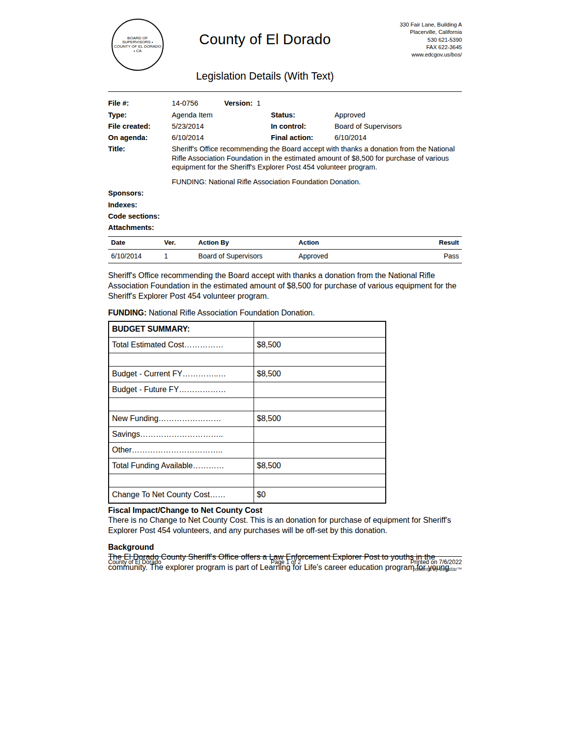BOARD OF SUPERVISORS • COUNTY OF EL DORADO • CA
County of El Dorado
Legislation Details (With Text)
330 Fair Lane, Building A
Placerville, California
530 621-5390
FAX 622-3645
www.edcgov.us/bos/
| File #: | 14-0756 Version: 1 | | |
| Type: | Agenda Item | Status: | Approved |
| File created: | 5/23/2014 | In control: | Board of Supervisors |
| On agenda: | 6/10/2014 | Final action: | 6/10/2014 |
| Title: | Sheriff's Office recommending the Board accept with thanks a donation from the National Rifle Association Foundation in the estimated amount of $8,500 for purchase of various equipment for the Sheriff's Explorer Post 454 volunteer program. FUNDING: National Rifle Association Foundation Donation. |
| Sponsors: | |
| Indexes: | |
| Code sections: | |
| Attachments: | |
| Date | Ver. | Action By | Action | Result |
| --- | --- | --- | --- | --- |
| 6/10/2014 | 1 | Board of Supervisors | Approved | Pass |
Sheriff's Office recommending the Board accept with thanks a donation from the National Rifle Association Foundation in the estimated amount of $8,500 for purchase of various equipment for the Sheriff's Explorer Post 454 volunteer program.
FUNDING: National Rifle Association Foundation Donation.
| BUDGET SUMMARY: | |
| Total Estimated Cost…………… | $8,500 |
| Budget - Current FY…………..… | $8,500 |
| Budget - Future FY……………… | |
| New Funding…………………… | $8,500 |
| Savings………………………….. | |
| Other…………………………….. | |
| Total Funding Available………… | $8,500 |
| Change To Net County Cost…… | $0 |
Fiscal Impact/Change to Net County Cost
There is no Change to Net County Cost. This is an donation for purchase of equipment for Sheriff's Explorer Post 454 volunteers, and any purchases will be off-set by this donation.
Background
The El Dorado County Sheriff's Office offers a Law Enforcement Explorer Post to youths in the community. The explorer program is part of Learning for Life's career education program for young
County of El Dorado
Page 1 of 2
Printed on 7/6/2022
powered by Legistar™